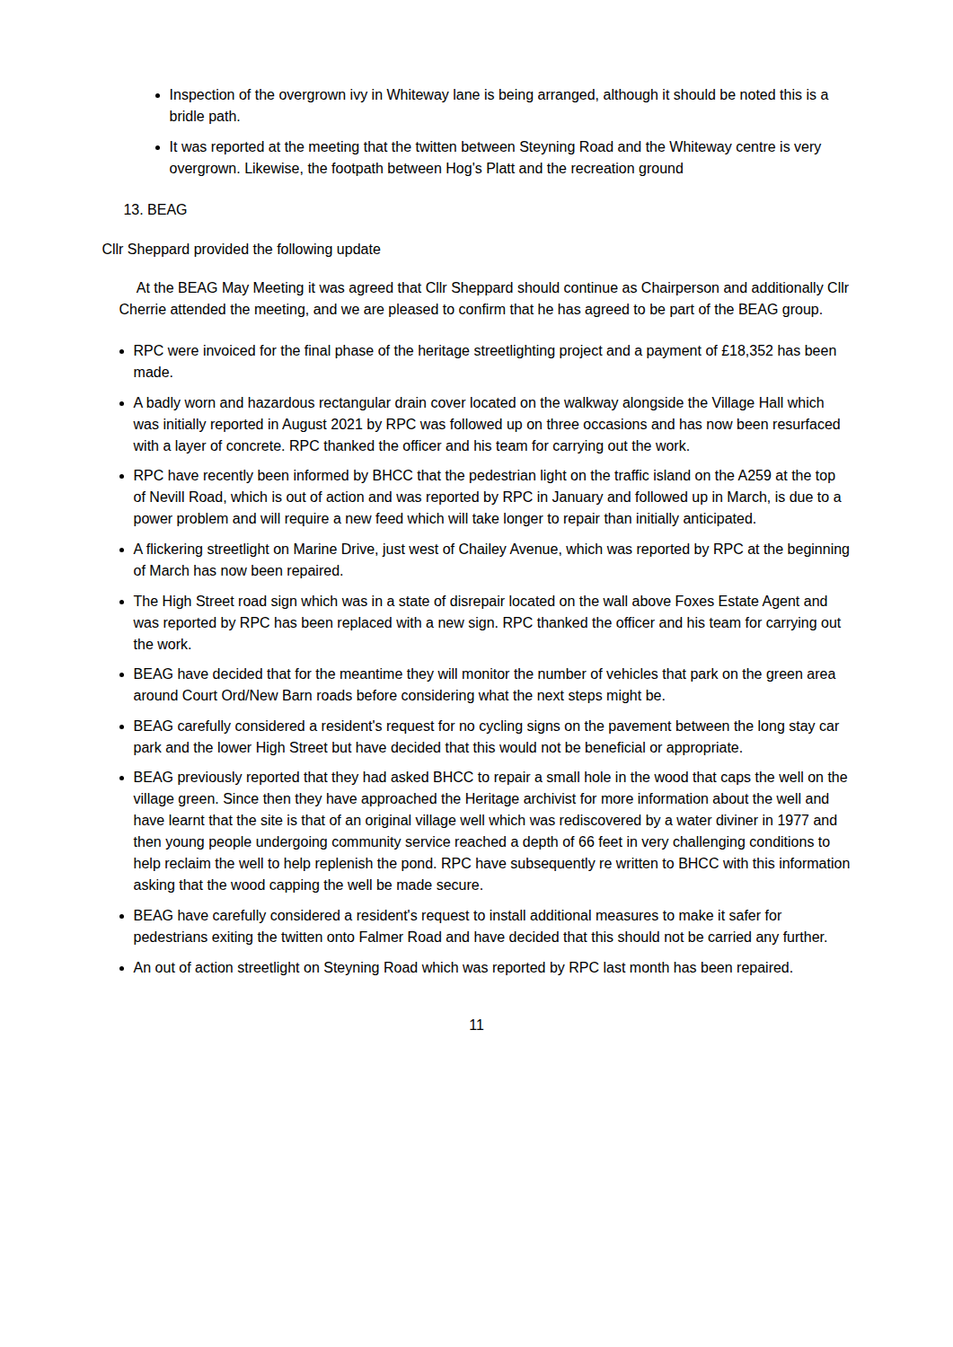Inspection of the overgrown ivy in Whiteway lane is being arranged, although it should be noted this is a bridle path.
It was reported at the meeting that the twitten between Steyning Road and the Whiteway centre is very overgrown. Likewise, the footpath between Hog's Platt and the recreation ground
13. BEAG
Cllr Sheppard provided the following update
At the BEAG May Meeting it was agreed that Cllr Sheppard should continue as Chairperson and additionally Cllr Cherrie attended the meeting, and we are pleased to confirm that he has agreed to be part of the BEAG group.
RPC were invoiced for the final phase of the heritage streetlighting project and a payment of £18,352 has been made.
A badly worn and hazardous rectangular drain cover located on the walkway alongside the Village Hall which was initially reported in August 2021 by RPC was followed up on three occasions and has now been resurfaced with a layer of concrete. RPC thanked the officer and his team for carrying out the work.
RPC have recently been informed by BHCC that the pedestrian light on the traffic island on the A259 at the top of Nevill Road, which is out of action and was reported by RPC in January and followed up in March, is due to a power problem and will require a new feed which will take longer to repair than initially anticipated.
A flickering streetlight on Marine Drive, just west of Chailey Avenue, which was reported by RPC at the beginning of March has now been repaired.
The High Street road sign which was in a state of disrepair located on the wall above Foxes Estate Agent and was reported by RPC has been replaced with a new sign. RPC thanked the officer and his team for carrying out the work.
BEAG have decided that for the meantime they will monitor the number of vehicles that park on the green area around Court Ord/New Barn roads before considering what the next steps might be.
BEAG carefully considered a resident's request for no cycling signs on the pavement between the long stay car park and the lower High Street but have decided that this would not be beneficial or appropriate.
BEAG previously reported that they had asked BHCC to repair a small hole in the wood that caps the well on the village green. Since then they have approached the Heritage archivist for more information about the well and have learnt that the site is that of an original village well which was rediscovered by a water diviner in 1977 and then young people undergoing community service reached a depth of 66 feet in very challenging conditions to help reclaim the well to help replenish the pond. RPC have subsequently re written to BHCC with this information asking that the wood capping the well be made secure.
BEAG have carefully considered a resident's request to install additional measures to make it safer for pedestrians exiting the twitten onto Falmer Road and have decided that this should not be carried any further.
An out of action streetlight on Steyning Road which was reported by RPC last month has been repaired.
11